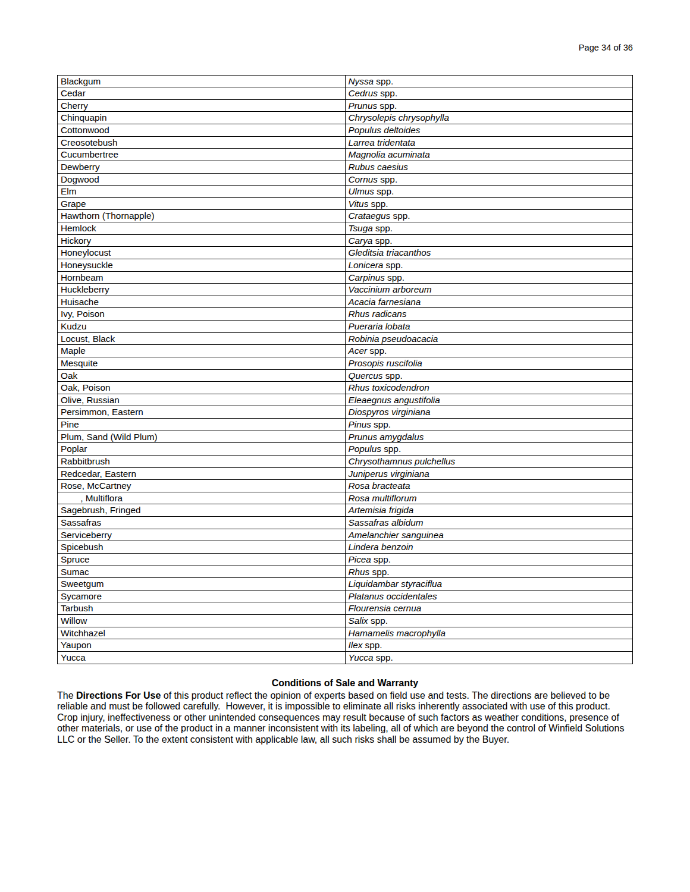Page 34 of 36
| Blackgum | Nyssa spp. |
| Cedar | Cedrus spp. |
| Cherry | Prunus spp. |
| Chinquapin | Chrysolepis chrysophylla |
| Cottonwood | Populus deltoides |
| Creosotebush | Larrea tridentata |
| Cucumbertree | Magnolia acuminata |
| Dewberry | Rubus caesius |
| Dogwood | Cornus spp. |
| Elm | Ulmus spp. |
| Grape | Vitus spp. |
| Hawthorn (Thornapple) | Crataegus spp. |
| Hemlock | Tsuga spp. |
| Hickory | Carya spp. |
| Honeylocust | Gleditsia triacanthos |
| Honeysuckle | Lonicera spp. |
| Hornbeam | Carpinus spp. |
| Huckleberry | Vaccinium arboreum |
| Huisache | Acacia farnesiana |
| Ivy, Poison | Rhus radicans |
| Kudzu | Pueraria lobata |
| Locust, Black | Robinia pseudoacacia |
| Maple | Acer spp. |
| Mesquite | Prosopis ruscifolia |
| Oak | Quercus spp. |
| Oak, Poison | Rhus toxicodendron |
| Olive, Russian | Eleaegnus angustifolia |
| Persimmon, Eastern | Diospyros virginiana |
| Pine | Pinus spp. |
| Plum, Sand (Wild Plum) | Prunus amygdalus |
| Poplar | Populus spp. |
| Rabbitbrush | Chrysothamnus pulchellus |
| Redcedar, Eastern | Juniperus virginiana |
| Rose, McCartney | Rosa bracteata |
| , Multiflora | Rosa multiflorum |
| Sagebrush, Fringed | Artemisia frigida |
| Sassafras | Sassafras albidum |
| Serviceberry | Amelanchier sanguinea |
| Spicebush | Lindera benzoin |
| Spruce | Picea spp. |
| Sumac | Rhus spp. |
| Sweetgum | Liquidambar styraciflua |
| Sycamore | Platanus occidentales |
| Tarbush | Flourensia cernua |
| Willow | Salix spp. |
| Witchhazel | Hamamelis macrophylla |
| Yaupon | Ilex spp. |
| Yucca | Yucca spp. |
Conditions of Sale and Warranty
The Directions For Use of this product reflect the opinion of experts based on field use and tests. The directions are believed to be reliable and must be followed carefully. However, it is impossible to eliminate all risks inherently associated with use of this product. Crop injury, ineffectiveness or other unintended consequences may result because of such factors as weather conditions, presence of other materials, or use of the product in a manner inconsistent with its labeling, all of which are beyond the control of Winfield Solutions LLC or the Seller. To the extent consistent with applicable law, all such risks shall be assumed by the Buyer.